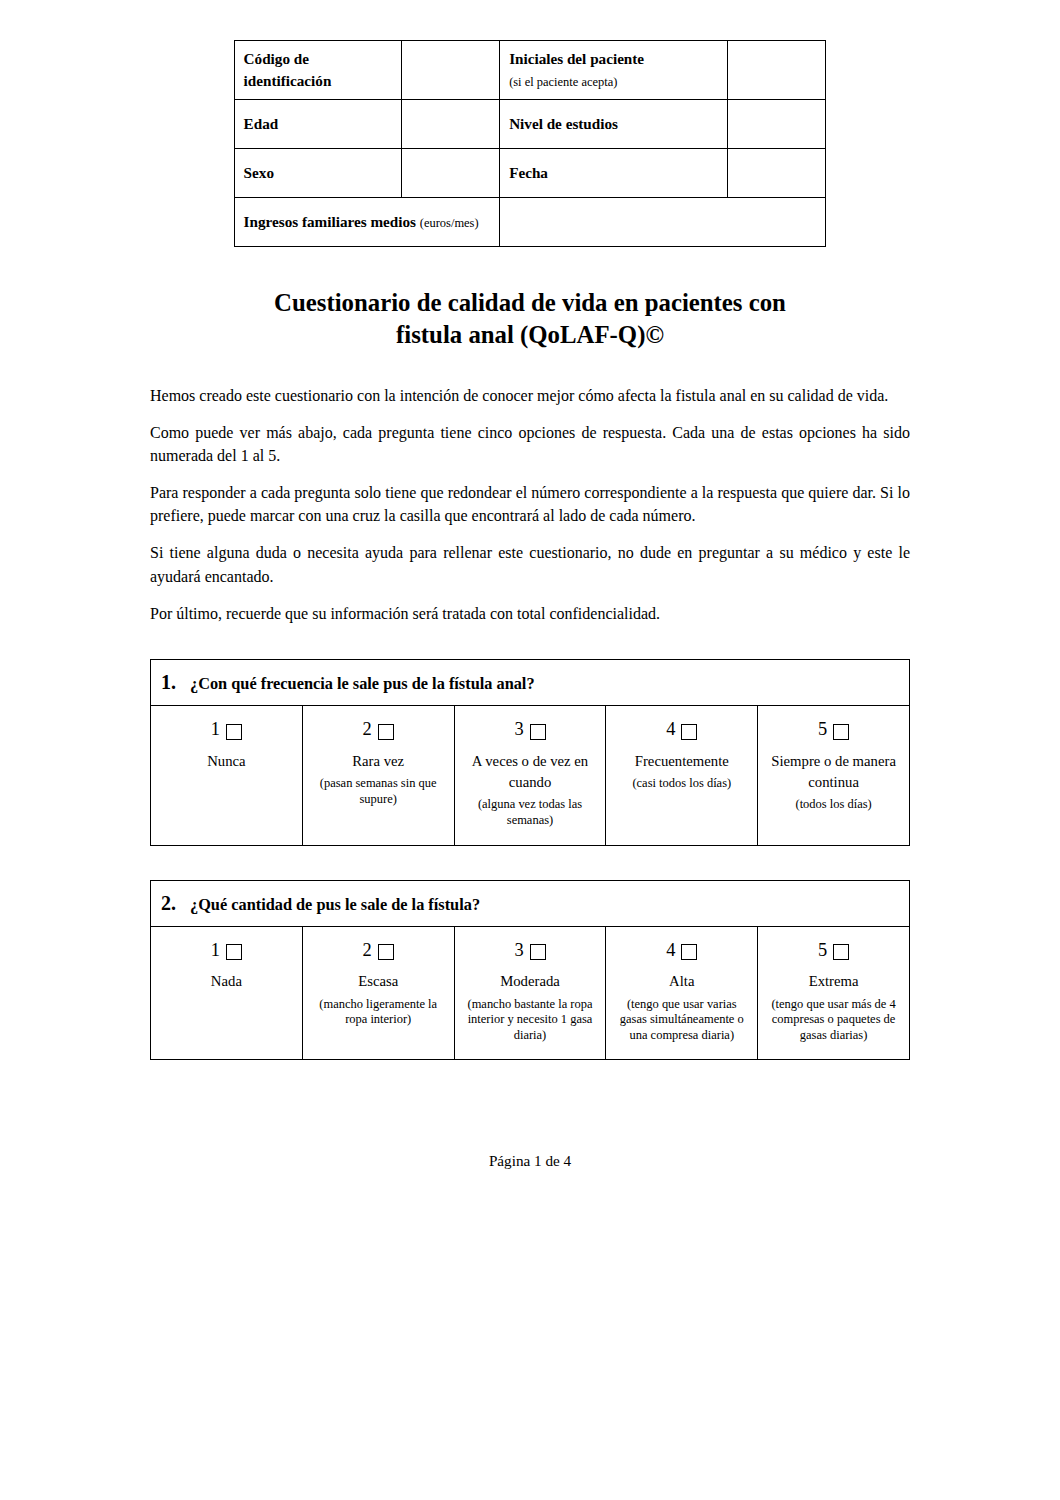| Código de identificación | | Iniciales del paciente (si el paciente acepta) | |
| Edad | | Nivel de estudios | |
| Sexo | | Fecha | |
| Ingresos familiares medios (euros/mes) | |
Cuestionario de calidad de vida en pacientes con
fistula anal (QoLAF-Q)©
Hemos creado este cuestionario con la intención de conocer mejor cómo afecta la fistula anal en su calidad de vida.
Como puede ver más abajo, cada pregunta tiene cinco opciones de respuesta. Cada una de estas opciones ha sido numerada del 1 al 5.
Para responder a cada pregunta solo tiene que redondear el número correspondiente a la respuesta que quiere dar. Si lo prefiere, puede marcar con una cruz la casilla que encontrará al lado de cada número.
Si tiene alguna duda o necesita ayuda para rellenar este cuestionario, no dude en preguntar a su médico y este le ayudará encantado.
Por último, recuerde que su información será tratada con total confidencialidad.
| 1. ¿Con qué frecuencia le sale pus de la fístula anal? |
| 1 Nunca | 2 Rara vez (pasan semanas sin que supure) | 3 A veces o de vez en cuando (alguna vez todas las semanas) | 4 Frecuentemente (casi todos los días) | 5 Siempre o de manera continua (todos los días) |
| 2. ¿Qué cantidad de pus le sale de la fístula? |
| 1 Nada | 2 Escasa (mancho ligeramente la ropa interior) | 3 Moderada (mancho bastante la ropa interior y necesito 1 gasa diaria) | 4 Alta (tengo que usar varias gasas simultáneamente o una compresa diaria) | 5 Extrema (tengo que usar más de 4 compresas o paquetes de gasas diarias) |
Página 1 de 4